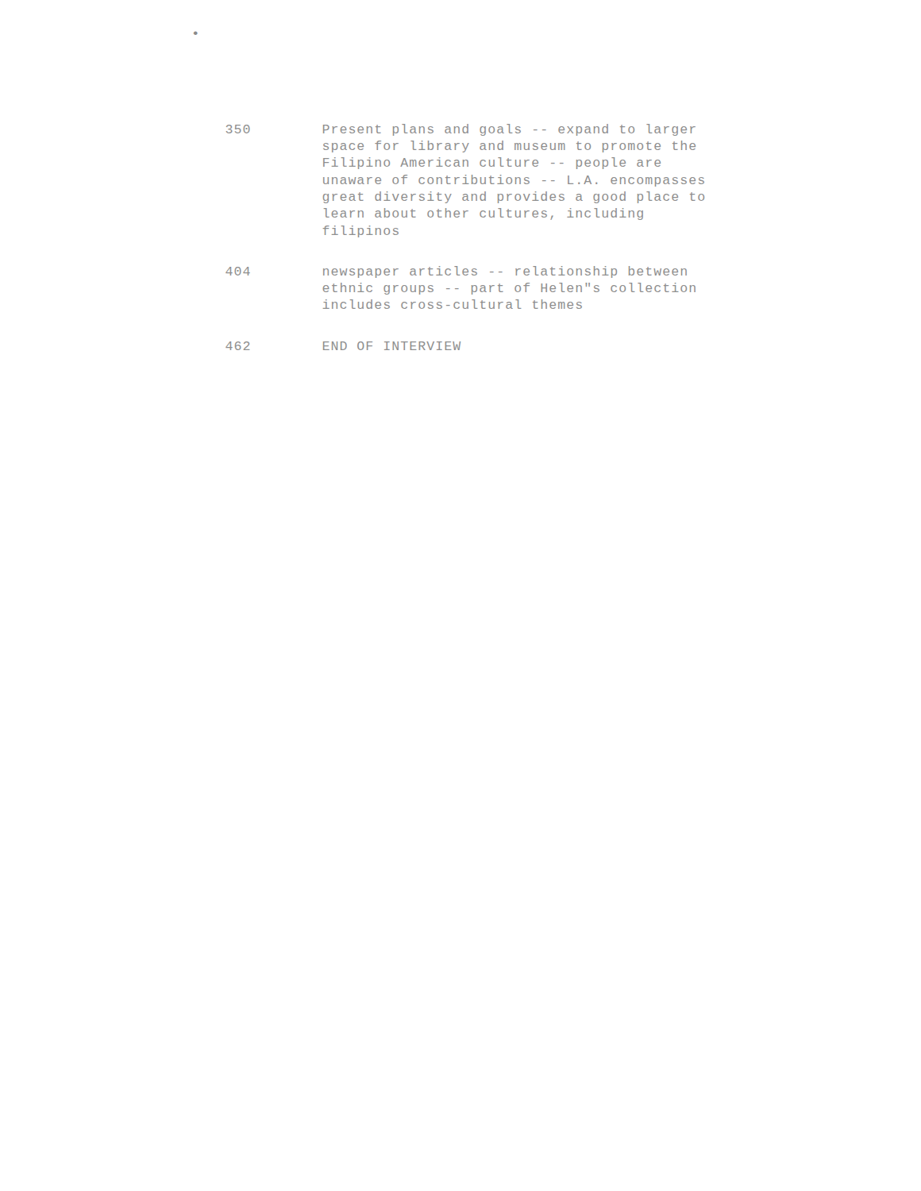•
| 350 | Present plans and goals -- expand to larger space for library and museum to promote the Filipino American culture -- people are unaware of contributions -- L.A. encompasses great diversity and provides a good place to learn about other cultures, including filipinos |
| 404 | newspaper articles -- relationship between ethnic groups -- part of Helen"s collection includes cross-cultural themes |
| 462 | END OF INTERVIEW |